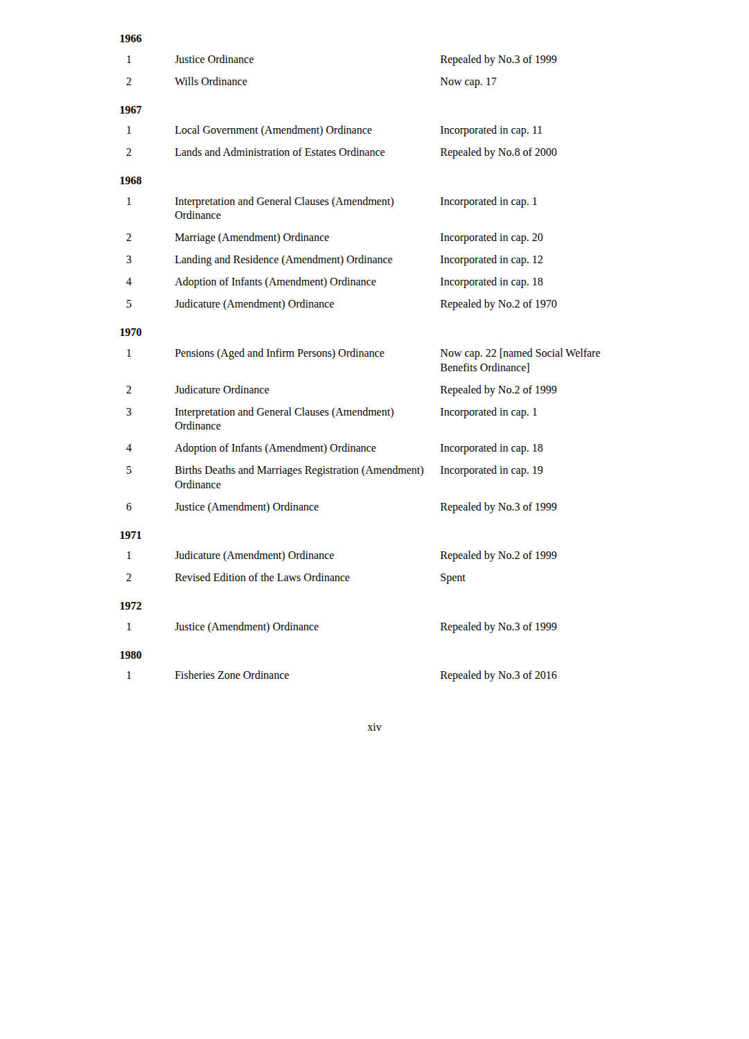| 1966 |
| 1 | Justice Ordinance | Repealed by No.3 of 1999 |
| 2 | Wills Ordinance | Now cap. 17 |
| 1967 |
| 1 | Local Government (Amendment) Ordinance | Incorporated in cap. 11 |
| 2 | Lands and Administration of Estates Ordinance | Repealed by No.8 of 2000 |
| 1968 |
| 1 | Interpretation and General Clauses (Amendment) Ordinance | Incorporated in cap. 1 |
| 2 | Marriage (Amendment) Ordinance | Incorporated in cap. 20 |
| 3 | Landing and Residence (Amendment) Ordinance | Incorporated in cap. 12 |
| 4 | Adoption of Infants (Amendment) Ordinance | Incorporated in cap. 18 |
| 5 | Judicature (Amendment) Ordinance | Repealed by No.2 of 1970 |
| 1970 |
| 1 | Pensions (Aged and Infirm Persons) Ordinance | Now cap. 22 [named Social Welfare Benefits Ordinance] |
| 2 | Judicature Ordinance | Repealed by No.2 of 1999 |
| 3 | Interpretation and General Clauses (Amendment) Ordinance | Incorporated in cap. 1 |
| 4 | Adoption of Infants (Amendment) Ordinance | Incorporated in cap. 18 |
| 5 | Births Deaths and Marriages Registration (Amendment) Ordinance | Incorporated in cap. 19 |
| 6 | Justice (Amendment) Ordinance | Repealed by No.3 of 1999 |
| 1971 |
| 1 | Judicature (Amendment) Ordinance | Repealed by No.2 of 1999 |
| 2 | Revised Edition of the Laws Ordinance | Spent |
| 1972 |
| 1 | Justice (Amendment) Ordinance | Repealed by No.3 of 1999 |
| 1980 |
| 1 | Fisheries Zone Ordinance | Repealed by No.3 of 2016 |
xiv